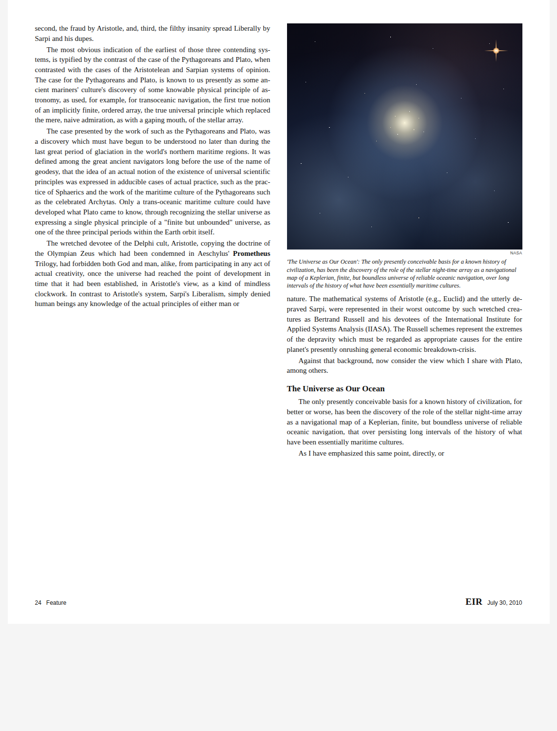second, the fraud by Aristotle, and, third, the filthy insanity spread Liberally by Sarpi and his dupes.
The most obvious indication of the earliest of those three contending systems, is typified by the contrast of the case of the Pythagoreans and Plato, when contrasted with the cases of the Aristotelean and Sarpian systems of opinion. The case for the Pythagoreans and Plato, is known to us presently as some ancient mariners' culture's discovery of some knowable physical principle of astronomy, as used, for example, for transoceanic navigation, the first true notion of an implicitly finite, ordered array, the true universal principle which replaced the mere, naive admiration, as with a gaping mouth, of the stellar array.
The case presented by the work of such as the Pythagoreans and Plato, was a discovery which must have begun to be understood no later than during the last great period of glaciation in the world's northern maritime regions. It was defined among the great ancient navigators long before the use of the name of geodesy, that the idea of an actual notion of the existence of universal scientific principles was expressed in adducible cases of actual practice, such as the practice of Sphaerics and the work of the maritime culture of the Pythagoreans such as the celebrated Archytas. Only a trans-oceanic maritime culture could have developed what Plato came to know, through recognizing the stellar universe as expressing a single physical principle of a "finite but unbounded" universe, as one of the three principal periods within the Earth orbit itself.
The wretched devotee of the Delphi cult, Aristotle, copying the doctrine of the Olympian Zeus which had been condemned in Aeschylus' Prometheus Trilogy, had forbidden both God and man, alike, from participating in any act of actual creativity, once the universe had reached the point of development in time that it had been established, in Aristotle's view, as a kind of mindless clockwork. In contrast to Aristotle's system, Sarpi's Liberalism, simply denied human beings any knowledge of the actual principles of either man or
NASA
'The Universe as Our Ocean': The only presently conceivable basis for a known history of civilization, has been the discovery of the role of the stellar night-time array as a navigational map of a Keplerian, finite, but boundless universe of reliable oceanic navigation, over long intervals of the history of what have been essentially maritime cultures.
nature. The mathematical systems of Aristotle (e.g., Euclid) and the utterly depraved Sarpi, were represented in their worst outcome by such wretched creatures as Bertrand Russell and his devotees of the International Institute for Applied Systems Analysis (IIASA). The Russell schemes represent the extremes of the depravity which must be regarded as appropriate causes for the entire planet's presently onrushing general economic breakdown-crisis.
Against that background, now consider the view which I share with Plato, among others.
The Universe as Our Ocean
The only presently conceivable basis for a known history of civilization, for better or worse, has been the discovery of the role of the stellar night-time array as a navigational map of a Keplerian, finite, but boundless universe of reliable oceanic navigation, that over persisting long intervals of the history of what have been essentially maritime cultures.
As I have emphasized this same point, directly, or
24 Feature
EIRJuly 30, 2010